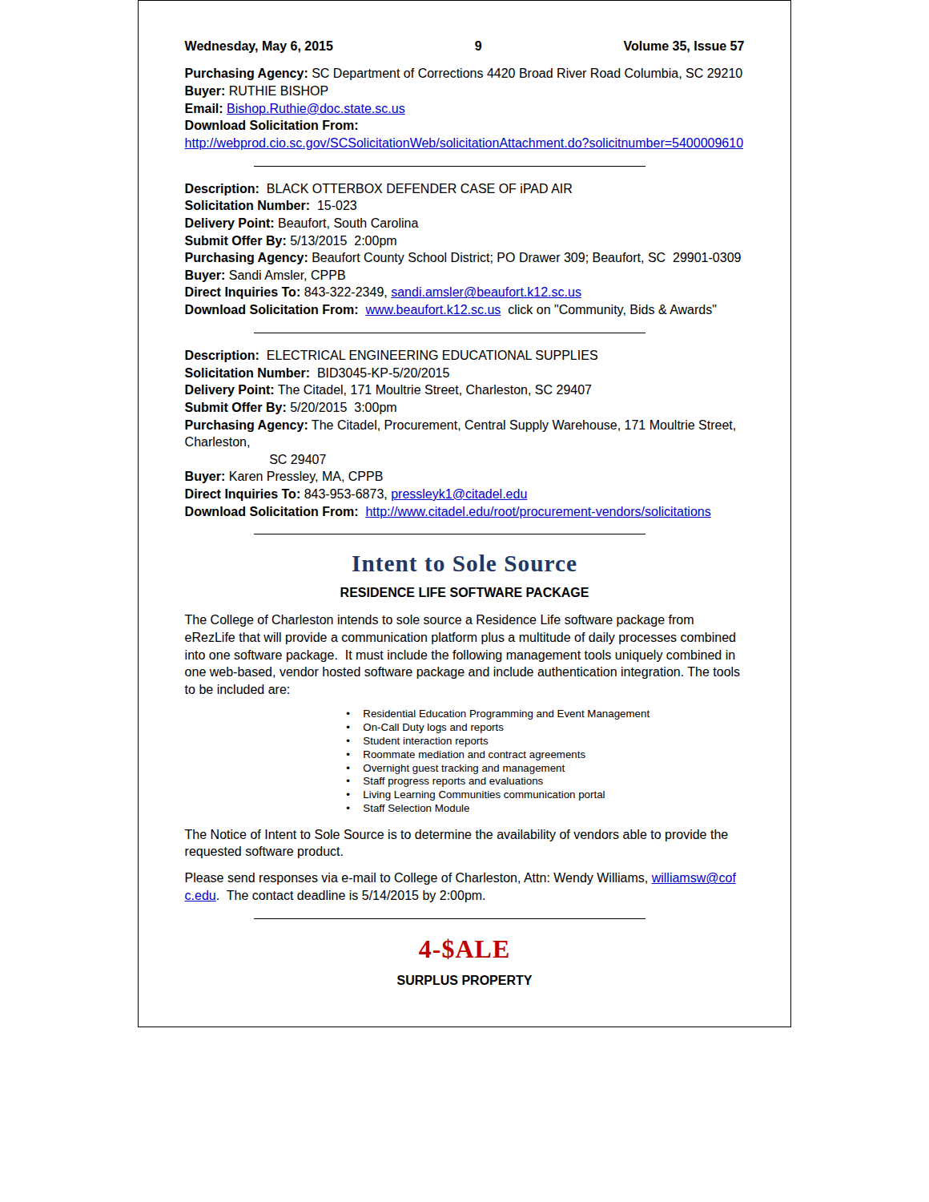Wednesday, May 6, 2015 9 Volume 35, Issue 57
Purchasing Agency: SC Department of Corrections 4420 Broad River Road Columbia, SC 29210
Buyer: RUTHIE BISHOP
Email: Bishop.Ruthie@doc.state.sc.us
Download Solicitation From:
http://webprod.cio.sc.gov/SCSolicitationWeb/solicitationAttachment.do?solicitnumber=5400009610
Description: BLACK OTTERBOX DEFENDER CASE OF iPAD AIR
Solicitation Number: 15-023
Delivery Point: Beaufort, South Carolina
Submit Offer By: 5/13/2015 2:00pm
Purchasing Agency: Beaufort County School District; PO Drawer 309; Beaufort, SC 29901-0309
Buyer: Sandi Amsler, CPPB
Direct Inquiries To: 843-322-2349, sandi.amsler@beaufort.k12.sc.us
Download Solicitation From: www.beaufort.k12.sc.us click on "Community, Bids & Awards"
Description: ELECTRICAL ENGINEERING EDUCATIONAL SUPPLIES
Solicitation Number: BID3045-KP-5/20/2015
Delivery Point: The Citadel, 171 Moultrie Street, Charleston, SC 29407
Submit Offer By: 5/20/2015 3:00pm
Purchasing Agency: The Citadel, Procurement, Central Supply Warehouse, 171 Moultrie Street, Charleston,
SC 29407
Buyer: Karen Pressley, MA, CPPB
Direct Inquiries To: 843-953-6873, pressleyk1@citadel.edu
Download Solicitation From: http://www.citadel.edu/root/procurement-vendors/solicitations
Intent to Sole Source
RESIDENCE LIFE SOFTWARE PACKAGE
The College of Charleston intends to sole source a Residence Life software package from eRezLife that will provide a communication platform plus a multitude of daily processes combined into one software package. It must include the following management tools uniquely combined in one web-based, vendor hosted software package and include authentication integration. The tools to be included are:
Residential Education Programming and Event Management
On-Call Duty logs and reports
Student interaction reports
Roommate mediation and contract agreements
Overnight guest tracking and management
Staff progress reports and evaluations
Living Learning Communities communication portal
Staff Selection Module
The Notice of Intent to Sole Source is to determine the availability of vendors able to provide the requested software product.
Please send responses via e-mail to College of Charleston, Attn: Wendy Williams, williamsw@cofc.edu. The contact deadline is 5/14/2015 by 2:00pm.
4-$ALE
SURPLUS PROPERTY